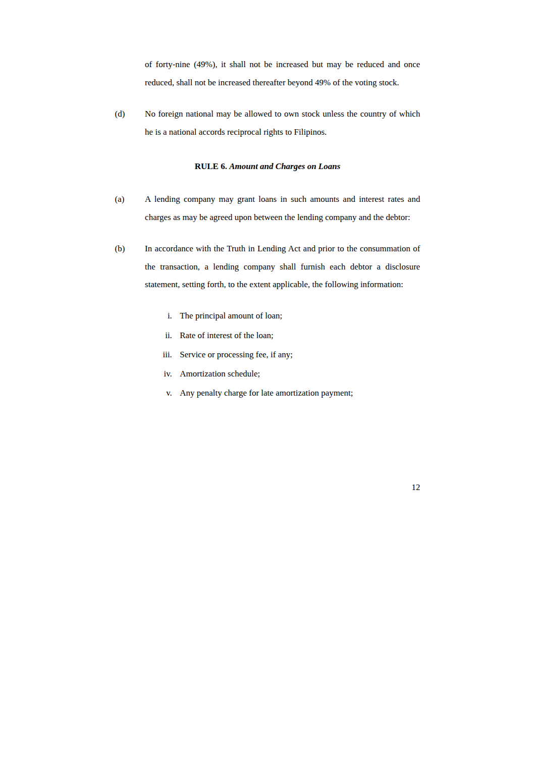of forty-nine (49%), it shall not be increased but may be reduced and once reduced, shall not be increased thereafter beyond 49% of the voting stock.
(d)
No foreign national may be allowed to own stock unless the country of which he is a national accords reciprocal rights to Filipinos.
RULE 6. Amount and Charges on Loans
(a)
A lending company may grant loans in such amounts and interest rates and charges as may be agreed upon between the lending company and the debtor:
(b)
In accordance with the Truth in Lending Act and prior to the consummation of the transaction, a lending company shall furnish each debtor a disclosure statement, setting forth, to the extent applicable, the following information:
i. The principal amount of loan;
ii. Rate of interest of the loan;
iii. Service or processing fee, if any;
iv. Amortization schedule;
v. Any penalty charge for late amortization payment;
12